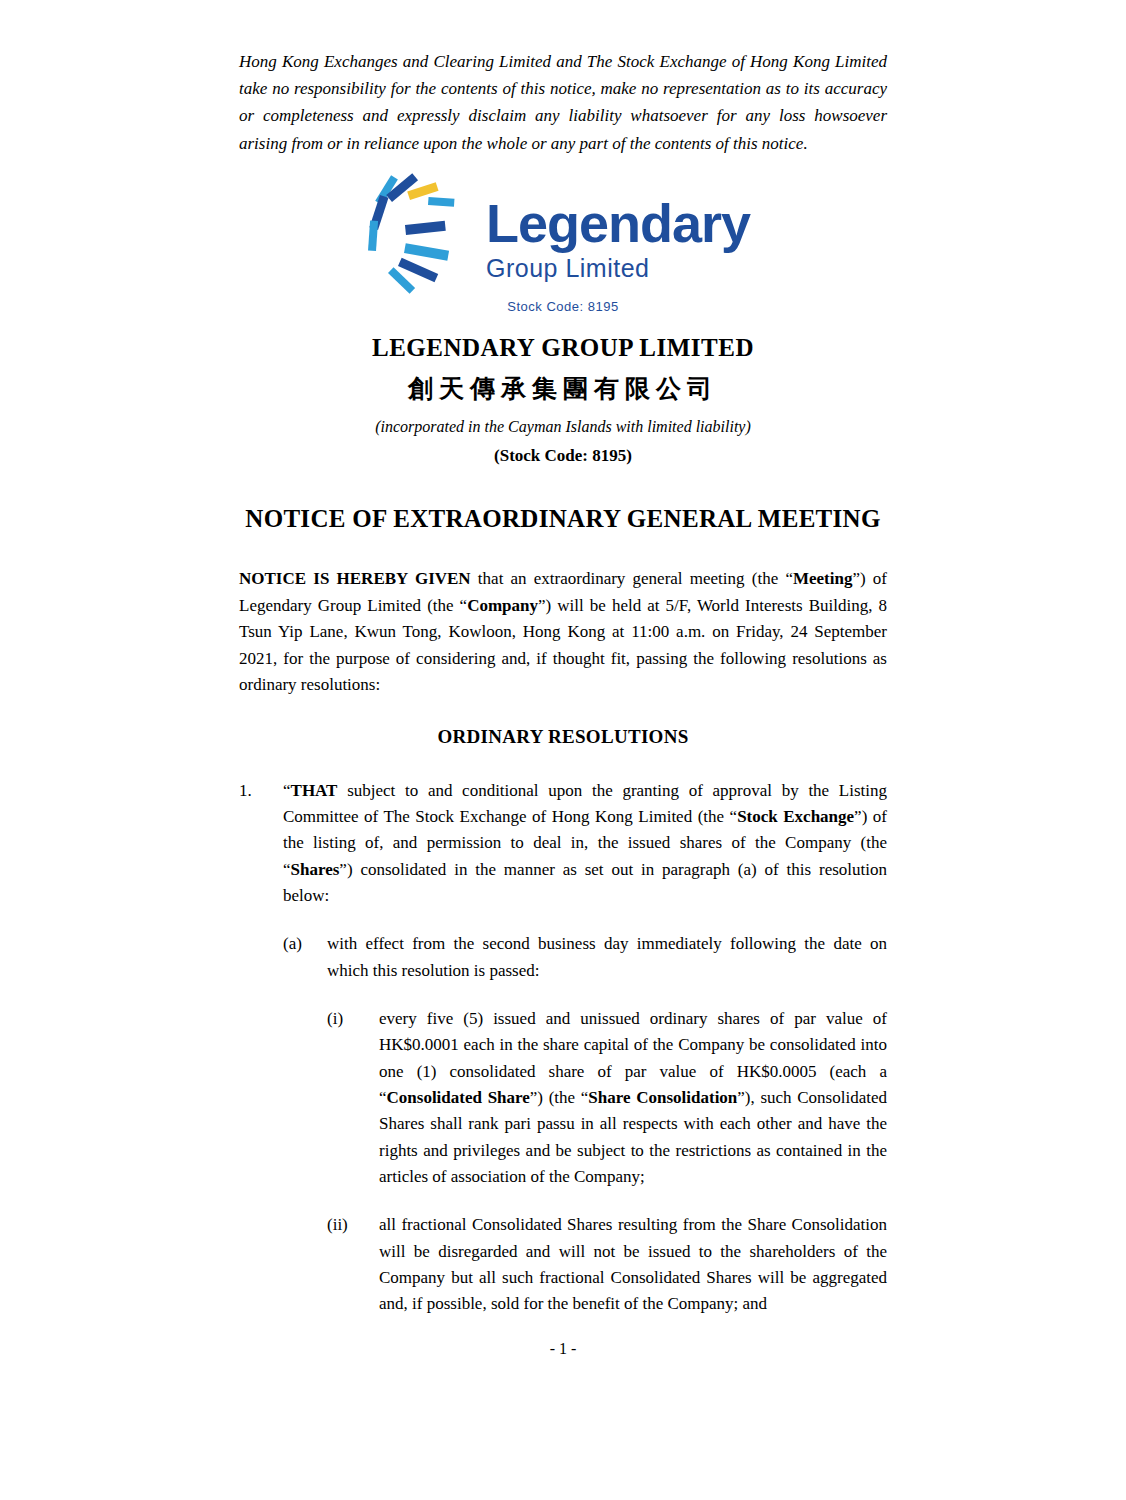Hong Kong Exchanges and Clearing Limited and The Stock Exchange of Hong Kong Limited take no responsibility for the contents of this notice, make no representation as to its accuracy or completeness and expressly disclaim any liability whatsoever for any loss howsoever arising from or in reliance upon the whole or any part of the contents of this notice.
Legendary
Group Limited
Stock Code: 8195
LEGENDARY GROUP LIMITED
創天傳承集團有限公司
(incorporated in the Cayman Islands with limited liability)
(Stock Code: 8195)
NOTICE OF EXTRAORDINARY GENERAL MEETING
NOTICE IS HEREBY GIVEN that an extraordinary general meeting (the “Meeting”) of Legendary Group Limited (the “Company”) will be held at 5/F, World Interests Building, 8 Tsun Yip Lane, Kwun Tong, Kowloon, Hong Kong at 11:00 a.m. on Friday, 24 September 2021, for the purpose of considering and, if thought fit, passing the following resolutions as ordinary resolutions:
ORDINARY RESOLUTIONS
1.
“THAT subject to and conditional upon the granting of approval by the Listing Committee of The Stock Exchange of Hong Kong Limited (the “Stock Exchange”) of the listing of, and permission to deal in, the issued shares of the Company (the “Shares”) consolidated in the manner as set out in paragraph (a) of this resolution below:
(a)
with effect from the second business day immediately following the date on which this resolution is passed:
(i)
every five (5) issued and unissued ordinary shares of par value of HK$0.0001 each in the share capital of the Company be consolidated into one (1) consolidated share of par value of HK$0.0005 (each a “Consolidated Share”) (the “Share Consolidation”), such Consolidated Shares shall rank pari passu in all respects with each other and have the rights and privileges and be subject to the restrictions as contained in the articles of association of the Company;
(ii)
all fractional Consolidated Shares resulting from the Share Consolidation will be disregarded and will not be issued to the shareholders of the Company but all such fractional Consolidated Shares will be aggregated and, if possible, sold for the benefit of the Company; and
- 1 -